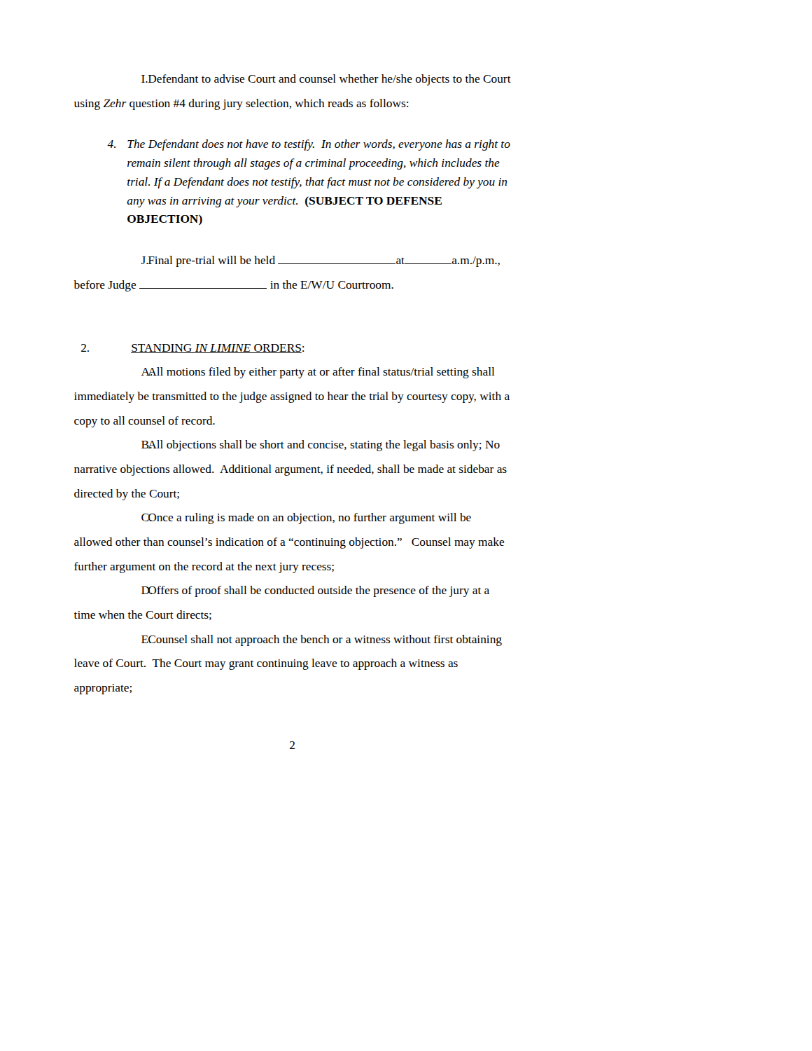I. Defendant to advise Court and counsel whether he/she objects to the Court using Zehr question #4 during jury selection, which reads as follows:
4.
The Defendant does not have to testify. In other words, everyone has a right to remain silent through all stages of a criminal proceeding, which includes the trial. If a Defendant does not testify, that fact must not be considered by you in any was in arriving at your verdict. (SUBJECT TO DEFENSE OBJECTION)
J. Final pre-trial will be held at a.m./p.m., before Judge in the E/W/U Courtroom.
2. STANDING IN LIMINE ORDERS:
A. All motions filed by either party at or after final status/trial setting shall immediately be transmitted to the judge assigned to hear the trial by courtesy copy, with a copy to all counsel of record.
B. All objections shall be short and concise, stating the legal basis only; No narrative objections allowed. Additional argument, if needed, shall be made at sidebar as directed by the Court;
C. Once a ruling is made on an objection, no further argument will be allowed other than counsel’s indication of a “continuing objection.” Counsel may make further argument on the record at the next jury recess;
D. Offers of proof shall be conducted outside the presence of the jury at a time when the Court directs;
E. Counsel shall not approach the bench or a witness without first obtaining leave of Court. The Court may grant continuing leave to approach a witness as appropriate;
2